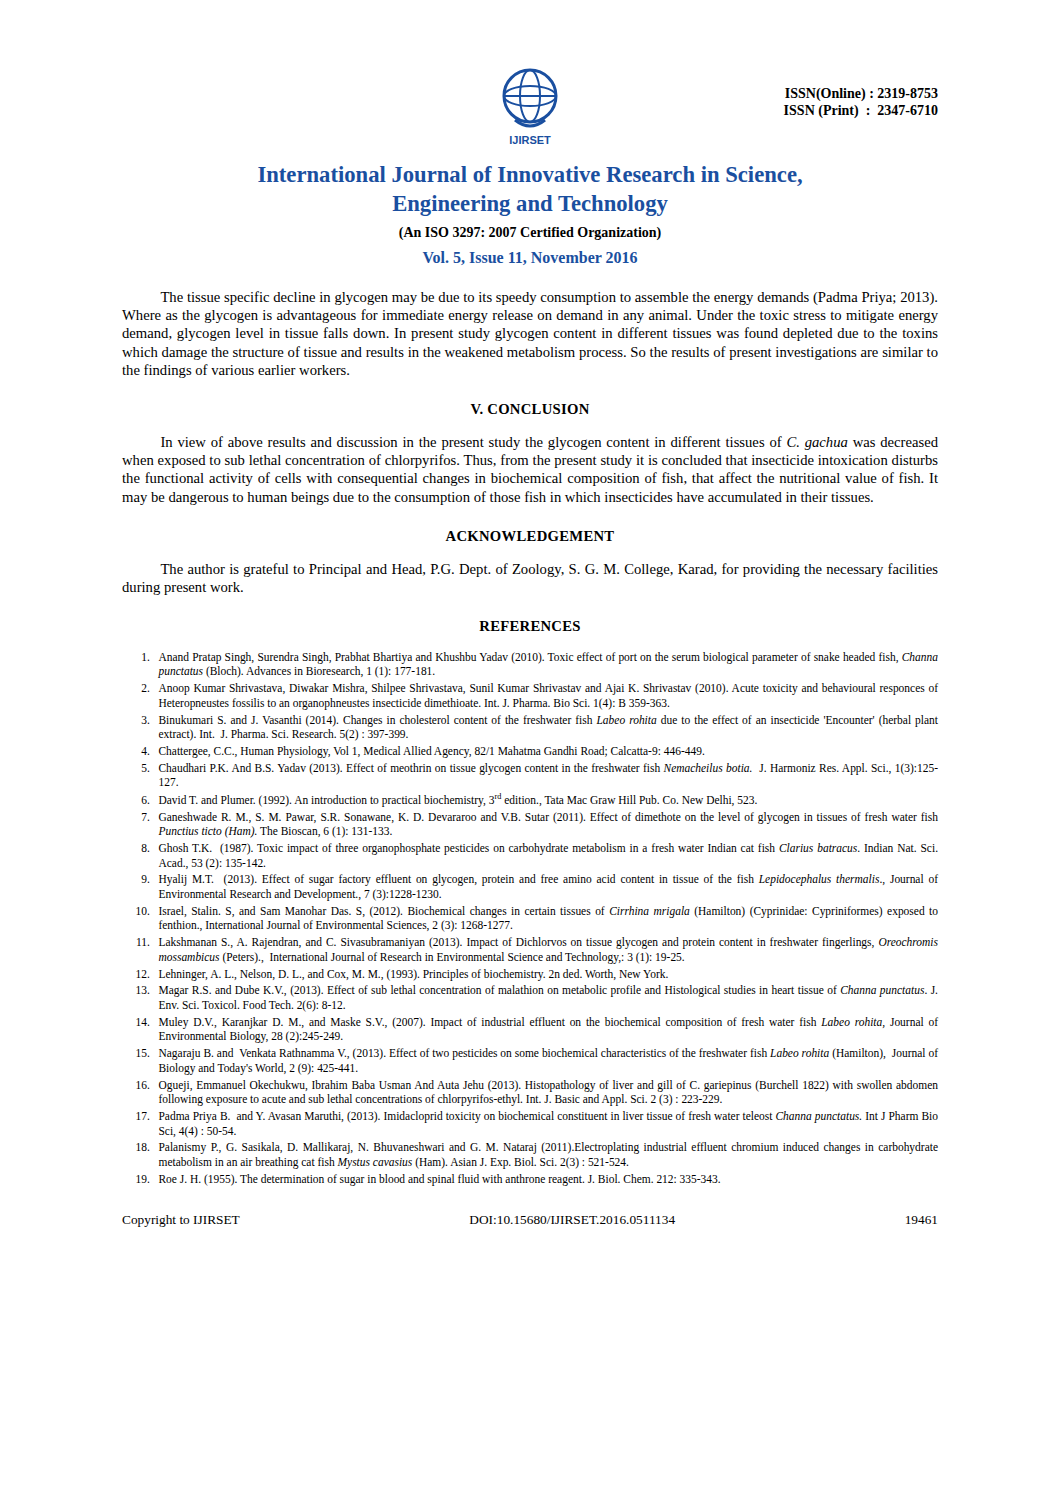IJIRSET
ISSN(Online) : 2319-8753
ISSN (Print) : 2347-6710
International Journal of Innovative Research in Science,
Engineering and Technology
(An ISO 3297: 2007 Certified Organization)
Vol. 5, Issue 11, November 2016
The tissue specific decline in glycogen may be due to its speedy consumption to assemble the energy demands (Padma Priya; 2013). Where as the glycogen is advantageous for immediate energy release on demand in any animal. Under the toxic stress to mitigate energy demand, glycogen level in tissue falls down. In present study glycogen content in different tissues was found depleted due to the toxins which damage the structure of tissue and results in the weakened metabolism process. So the results of present investigations are similar to the findings of various earlier workers.
V. CONCLUSION
In view of above results and discussion in the present study the glycogen content in different tissues of C. gachua was decreased when exposed to sub lethal concentration of chlorpyrifos. Thus, from the present study it is concluded that insecticide intoxication disturbs the functional activity of cells with consequential changes in biochemical composition of fish, that affect the nutritional value of fish. It may be dangerous to human beings due to the consumption of those fish in which insecticides have accumulated in their tissues.
ACKNOWLEDGEMENT
The author is grateful to Principal and Head, P.G. Dept. of Zoology, S. G. M. College, Karad, for providing the necessary facilities during present work.
REFERENCES
Anand Pratap Singh, Surendra Singh, Prabhat Bhartiya and Khushbu Yadav (2010). Toxic effect of port on the serum biological parameter of snake headed fish, Channa punctatus (Bloch). Advances in Bioresearch, 1 (1): 177-181.
Anoop Kumar Shrivastava, Diwakar Mishra, Shilpee Shrivastava, Sunil Kumar Shrivastav and Ajai K. Shrivastav (2010). Acute toxicity and behavioural responces of Heteropneustes fossilis to an organophneustes insecticide dimethioate. Int. J. Pharma. Bio Sci. 1(4): B 359-363.
Binukumari S. and J. Vasanthi (2014). Changes in cholesterol content of the freshwater fish Labeo rohita due to the effect of an insecticide 'Encounter' (herbal plant extract). Int. J. Pharma. Sci. Research. 5(2) : 397-399.
Chattergee, C.C., Human Physiology, Vol 1, Medical Allied Agency, 82/1 Mahatma Gandhi Road; Calcatta-9: 446-449.
Chaudhari P.K. And B.S. Yadav (2013). Effect of meothrin on tissue glycogen content in the freshwater fish Nemacheilus botia. J. Harmoniz Res. Appl. Sci., 1(3):125-127.
David T. and Plumer. (1992). An introduction to practical biochemistry, 3rd edition., Tata Mac Graw Hill Pub. Co. New Delhi, 523.
Ganeshwade R. M., S. M. Pawar, S.R. Sonawane, K. D. Devararoo and V.B. Sutar (2011). Effect of dimethote on the level of glycogen in tissues of fresh water fish Punctius ticto (Ham). The Bioscan, 6 (1): 131-133.
Ghosh T.K. (1987). Toxic impact of three organophosphate pesticides on carbohydrate metabolism in a fresh water Indian cat fish Clarius batracus. Indian Nat. Sci. Acad., 53 (2): 135-142.
Hyalij M.T. (2013). Effect of sugar factory effluent on glycogen, protein and free amino acid content in tissue of the fish Lepidocephalus thermalis., Journal of Environmental Research and Development., 7 (3):1228-1230.
Israel, Stalin. S, and Sam Manohar Das. S, (2012). Biochemical changes in certain tissues of Cirrhina mrigala (Hamilton) (Cyprinidae: Cypriniformes) exposed to fenthion., International Journal of Environmental Sciences, 2 (3): 1268-1277.
Lakshmanan S., A. Rajendran, and C. Sivasubramaniyan (2013). Impact of Dichlorvos on tissue glycogen and protein content in freshwater fingerlings, Oreochromis mossambicus (Peters)., International Journal of Research in Environmental Science and Technology,: 3 (1): 19-25.
Lehninger, A. L., Nelson, D. L., and Cox, M. M., (1993). Principles of biochemistry. 2n ded. Worth, New York.
Magar R.S. and Dube K.V., (2013). Effect of sub lethal concentration of malathion on metabolic profile and Histological studies in heart tissue of Channa punctatus. J. Env. Sci. Toxicol. Food Tech. 2(6): 8-12.
Muley D.V., Karanjkar D. M., and Maske S.V., (2007). Impact of industrial effluent on the biochemical composition of fresh water fish Labeo rohita, Journal of Environmental Biology, 28 (2):245-249.
Nagaraju B. and Venkata Rathnamma V., (2013). Effect of two pesticides on some biochemical characteristics of the freshwater fish Labeo rohita (Hamilton), Journal of Biology and Today's World, 2 (9): 425-441.
Ogueji, Emmanuel Okechukwu, Ibrahim Baba Usman And Auta Jehu (2013). Histopathology of liver and gill of C. gariepinus (Burchell 1822) with swollen abdomen following exposure to acute and sub lethal concentrations of chlorpyrifos-ethyl. Int. J. Basic and Appl. Sci. 2 (3) : 223-229.
Padma Priya B. and Y. Avasan Maruthi, (2013). Imidacloprid toxicity on biochemical constituent in liver tissue of fresh water teleost Channa punctatus. Int J Pharm Bio Sci, 4(4) : 50-54.
Palanismy P., G. Sasikala, D. Mallikaraj, N. Bhuvaneshwari and G. M. Nataraj (2011).Electroplating industrial effluent chromium induced changes in carbohydrate metabolism in an air breathing cat fish Mystus cavasius (Ham). Asian J. Exp. Biol. Sci. 2(3) : 521-524.
Roe J. H. (1955). The determination of sugar in blood and spinal fluid with anthrone reagent. J. Biol. Chem. 212: 335-343.
Copyright to IJIRSET
DOI:10.15680/IJIRSET.2016.0511134
19461